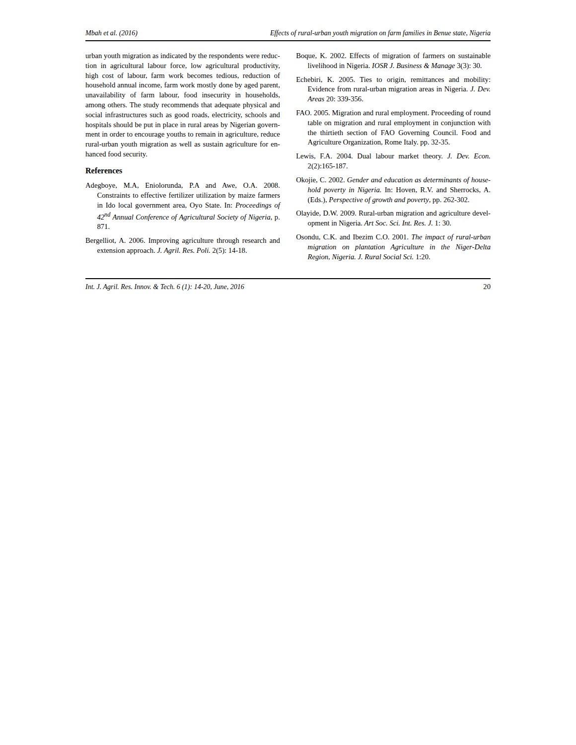Mbah et al. (2016) Effects of rural-urban youth migration on farm families in Benue state, Nigeria
urban youth migration as indicated by the respondents were reduction in agricultural labour force, low agricultural productivity, high cost of labour, farm work becomes tedious, reduction of household annual income, farm work mostly done by aged parent, unavailability of farm labour, food insecurity in households, among others. The study recommends that adequate physical and social infrastructures such as good roads, electricity, schools and hospitals should be put in place in rural areas by Nigerian government in order to encourage youths to remain in agriculture, reduce rural-urban youth migration as well as sustain agriculture for enhanced food security.
References
Adegboye, M.A, Eniolorunda, P.A and Awe, O.A. 2008. Constraints to effective fertilizer utilization by maize farmers in Ido local government area, Oyo State. In: Proceedings of 42nd Annual Conference of Agricultural Society of Nigeria, p. 871.
Bergelliot, A. 2006. Improving agriculture through research and extension approach. J. Agril. Res. Poli. 2(5): 14-18.
Boque, K. 2002. Effects of migration of farmers on sustainable livelihood in Nigeria. IOSR J. Business & Manage 3(3): 30.
Echebiri, K. 2005. Ties to origin, remittances and mobility: Evidence from rural-urban migration areas in Nigeria. J. Dev. Areas 20: 339-356.
FAO. 2005. Migration and rural employment. Proceeding of round table on migration and rural employment in conjunction with the thirtieth section of FAO Governing Council. Food and Agriculture Organization, Rome Italy. pp. 32-35.
Lewis, F.A. 2004. Dual labour market theory. J. Dev. Econ. 2(2):165-187.
Okojie, C. 2002. Gender and education as determinants of household poverty in Nigeria. In: Hoven, R.V. and Sherrocks, A. (Eds.), Perspective of growth and poverty, pp. 262-302.
Olayide, D.W. 2009. Rural-urban migration and agriculture development in Nigeria. Art Soc. Sci. Int. Res. J. 1: 30.
Osondu, C.K. and Ibezim C.O. 2001. The impact of rural-urban migration on plantation Agriculture in the Niger-Delta Region, Nigeria. J. Rural Social Sci. 1:20.
Int. J. Agril. Res. Innov. & Tech. 6 (1): 14-20, June, 2016 20